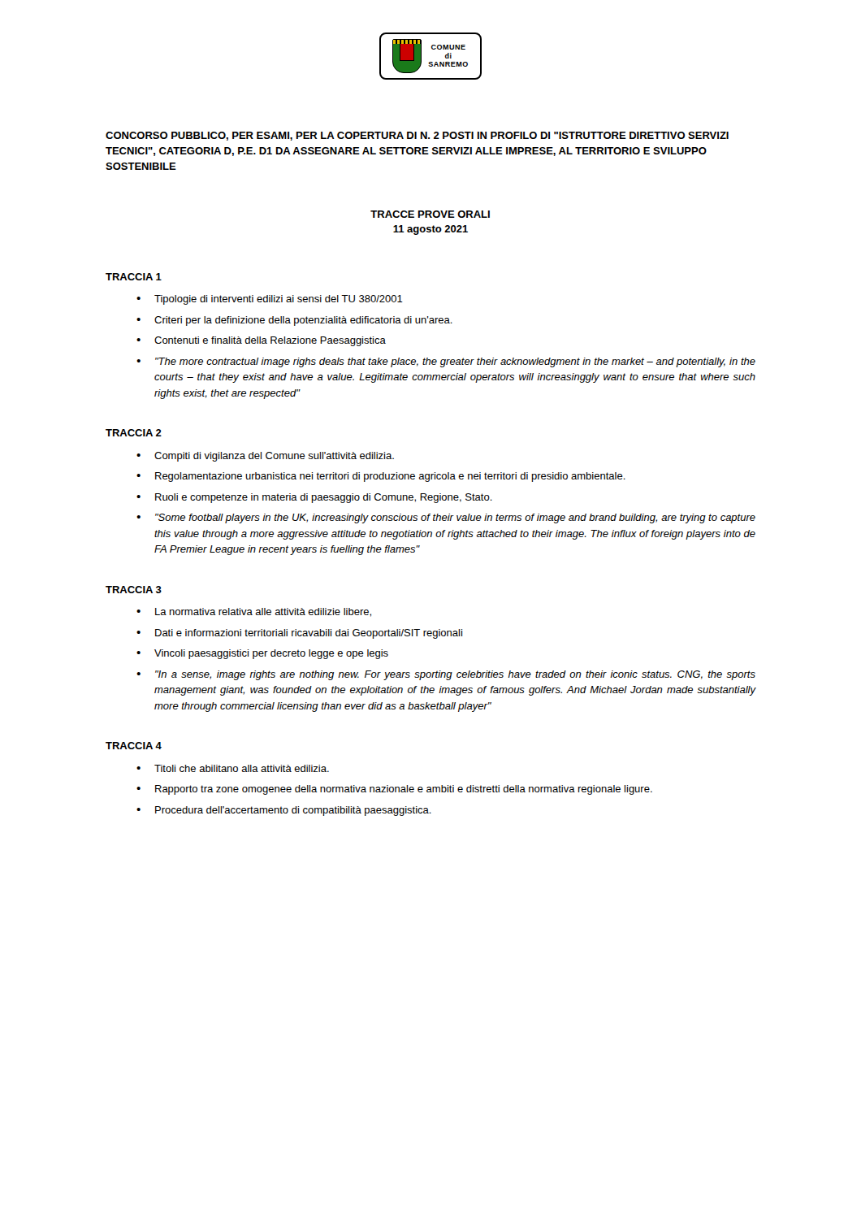COMUNE
di
SANREMO
CONCORSO PUBBLICO, PER ESAMI, PER LA COPERTURA DI N. 2 POSTI IN PROFILO DI "ISTRUTTORE DIRETTIVO SERVIZI TECNICI", CATEGORIA D, P.E. D1 DA ASSEGNARE AL SETTORE SERVIZI ALLE IMPRESE, AL TERRITORIO E SVILUPPO SOSTENIBILE
TRACCE PROVE ORALI
11 agosto 2021
TRACCIA 1
Tipologie di interventi edilizi ai sensi del TU 380/2001
Criteri per la definizione della potenzialità edificatoria di un'area.
Contenuti e finalità della Relazione Paesaggistica
"The more contractual image righs deals that take place, the greater their acknowledgment in the market – and potentially, in the courts – that they exist and have a value. Legitimate commercial operators will increasinggly want to ensure that where such rights exist, thet are respected"
TRACCIA 2
Compiti di vigilanza del Comune sull'attività edilizia.
Regolamentazione urbanistica nei territori di produzione agricola e nei territori di presidio ambientale.
Ruoli e competenze in materia di paesaggio di Comune, Regione, Stato.
"Some football players in the UK, increasingly conscious of their value in terms of image and brand building, are trying to capture this value through a more aggressive attitude to negotiation of rights attached to their image. The influx of foreign players into de FA Premier League in recent years is fuelling the flames"
TRACCIA 3
La normativa relativa alle attività edilizie libere,
Dati e informazioni territoriali ricavabili dai Geoportali/SIT regionali
Vincoli paesaggistici per decreto legge e ope legis
"In a sense, image rights are nothing new. For years sporting celebrities have traded on their iconic status. CNG, the sports management giant, was founded on the exploitation of the images of famous golfers. And Michael Jordan made substantially more through commercial licensing than ever did as a basketball player"
TRACCIA 4
Titoli che abilitano alla attività edilizia.
Rapporto tra zone omogenee della normativa nazionale e ambiti e distretti della normativa regionale ligure.
Procedura dell'accertamento di compatibilità paesaggistica.